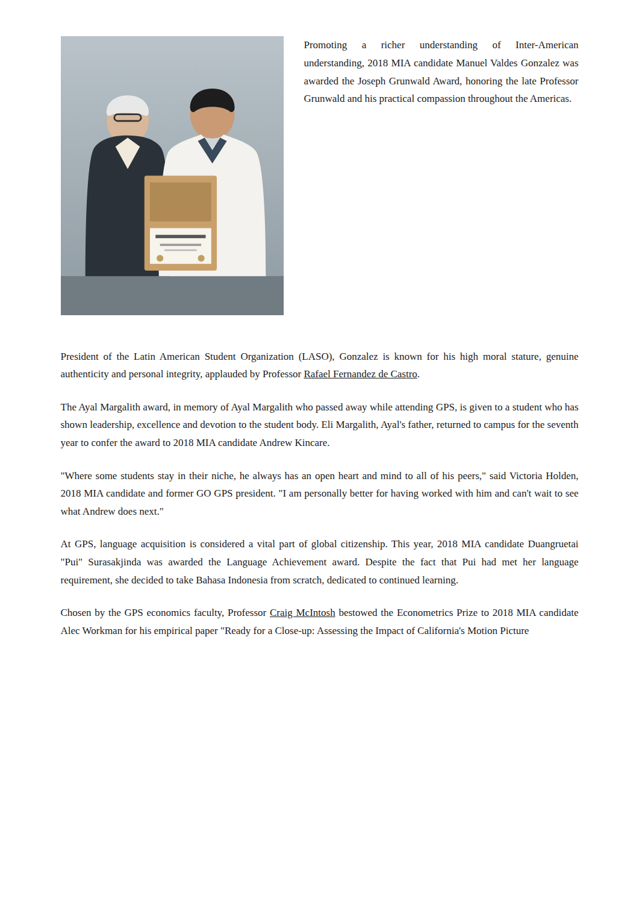Promoting a richer understanding of Inter-American understanding, 2018 MIA candidate Manuel Valdes Gonzalez was awarded the Joseph Grunwald Award, honoring the late Professor Grunwald and his practical compassion throughout the Americas.
President of the Latin American Student Organization (LASO), Gonzalez is known for his high moral stature, genuine authenticity and personal integrity, applauded by Professor Rafael Fernandez de Castro.
The Ayal Margalith award, in memory of Ayal Margalith who passed away while attending GPS, is given to a student who has shown leadership, excellence and devotion to the student body. Eli Margalith, Ayal's father, returned to campus for the seventh year to confer the award to 2018 MIA candidate Andrew Kincare.
"Where some students stay in their niche, he always has an open heart and mind to all of his peers," said Victoria Holden, 2018 MIA candidate and former GO GPS president. "I am personally better for having worked with him and can't wait to see what Andrew does next."
At GPS, language acquisition is considered a vital part of global citizenship. This year, 2018 MIA candidate Duangruetai "Pui" Surasakjinda was awarded the Language Achievement award. Despite the fact that Pui had met her language requirement, she decided to take Bahasa Indonesia from scratch, dedicated to continued learning.
Chosen by the GPS economics faculty, Professor Craig McIntosh bestowed the Econometrics Prize to 2018 MIA candidate Alec Workman for his empirical paper "Ready for a Close-up: Assessing the Impact of California's Motion Picture